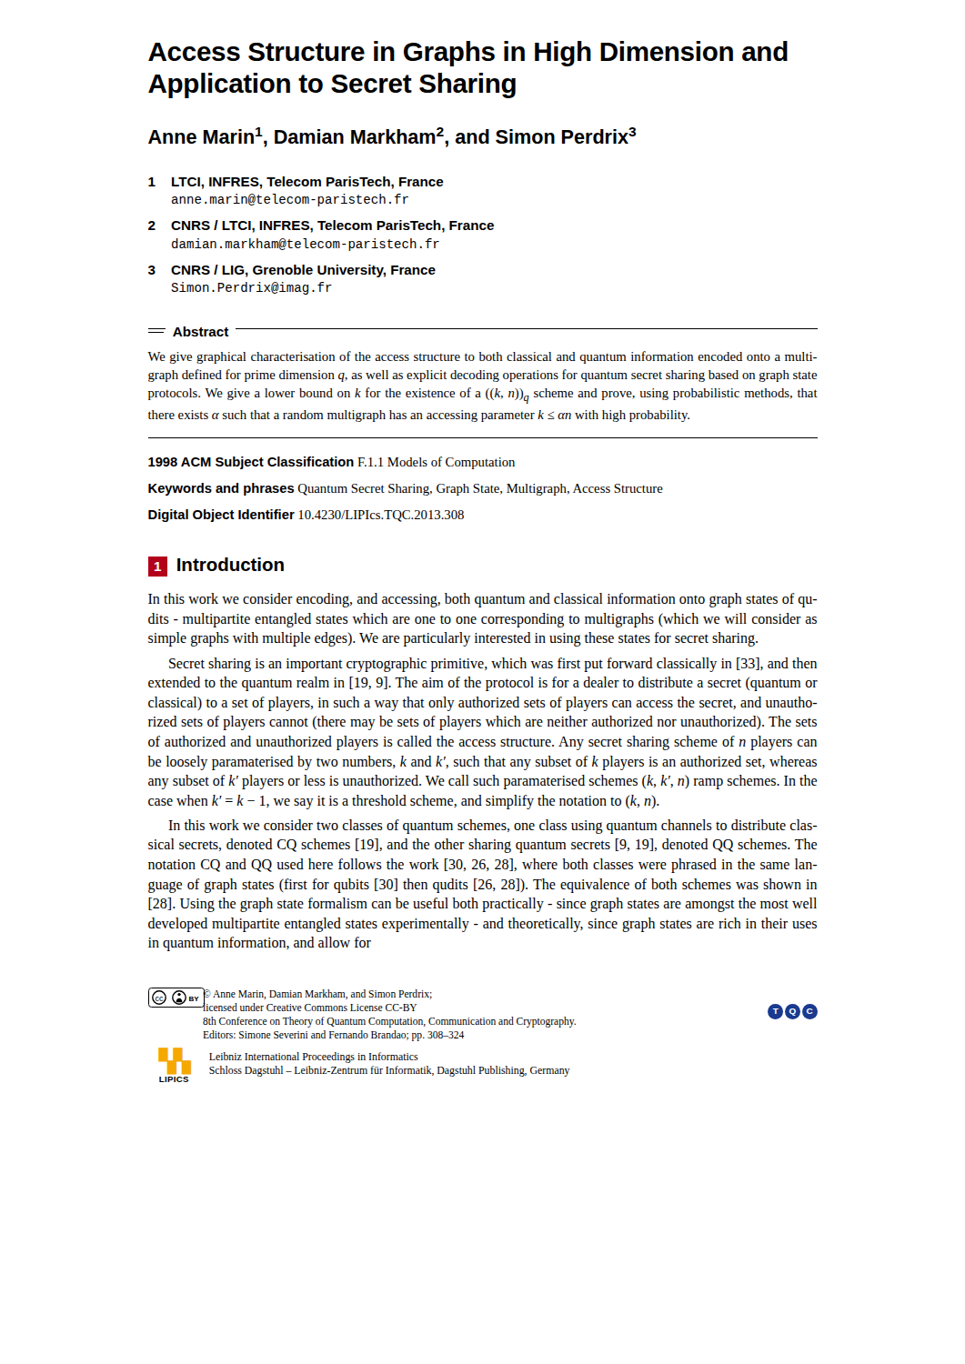Access Structure in Graphs in High Dimension and Application to Secret Sharing
Anne Marin1, Damian Markham2, and Simon Perdrix3
LTCI, INFRES, Telecom ParisTech, France anne.marin@telecom-paristech.fr
CNRS / LTCI, INFRES, Telecom ParisTech, France damian.markham@telecom-paristech.fr
CNRS / LIG, Grenoble University, France Simon.Perdrix@imag.fr
Abstract
We give graphical characterisation of the access structure to both classical and quantum information encoded onto a multigraph defined for prime dimension q, as well as explicit decoding operations for quantum secret sharing based on graph state protocols. We give a lower bound on k for the existence of a ((k, n))q scheme and prove, using probabilistic methods, that there exists α such that a random multigraph has an accessing parameter k ≤ αn with high probability.
1998 ACM Subject Classification F.1.1 Models of Computation
Keywords and phrases Quantum Secret Sharing, Graph State, Multigraph, Access Structure
Digital Object Identifier 10.4230/LIPIcs.TQC.2013.308
1 Introduction
In this work we consider encoding, and accessing, both quantum and classical information onto graph states of qudits - multipartite entangled states which are one to one corresponding to multigraphs (which we will consider as simple graphs with multiple edges). We are particularly interested in using these states for secret sharing.
Secret sharing is an important cryptographic primitive, which was first put forward classically in [33], and then extended to the quantum realm in [19, 9]. The aim of the protocol is for a dealer to distribute a secret (quantum or classical) to a set of players, in such a way that only authorized sets of players can access the secret, and unauthorized sets of players cannot (there may be sets of players which are neither authorized nor unauthorized). The sets of authorized and unauthorized players is called the access structure. Any secret sharing scheme of n players can be loosely paramaterised by two numbers, k and k′, such that any subset of k players is an authorized set, whereas any subset of k′ players or less is unauthorized. We call such paramaterised schemes (k, k′, n) ramp schemes. In the case when k′ = k − 1, we say it is a threshold scheme, and simplify the notation to (k, n).
In this work we consider two classes of quantum schemes, one class using quantum channels to distribute classical secrets, denoted CQ schemes [19], and the other sharing quantum secrets [9, 19], denoted QQ schemes. The notation CQ and QQ used here follows the work [30, 26, 28], where both classes were phrased in the same language of graph states (first for qubits [30] then qudits [26, 28]). The equivalence of both schemes was shown in [28]. Using the graph state formalism can be useful both practically - since graph states are amongst the most well developed multipartite entangled states experimentally - and theoretically, since graph states are rich in their uses in quantum information, and allow for
cc BY
© Anne Marin, Damian Markham, and Simon Perdrix; licensed under Creative Commons License CC-BY 8th Conference on Theory of Quantum Computation, Communication and Cryptography. Editors: Simone Severini and Fernando Brandao; pp. 308–324
TQC
▚▚
LIPICS
Leibniz International Proceedings in Informatics
Schloss Dagstuhl – Leibniz-Zentrum für Informatik, Dagstuhl Publishing, Germany